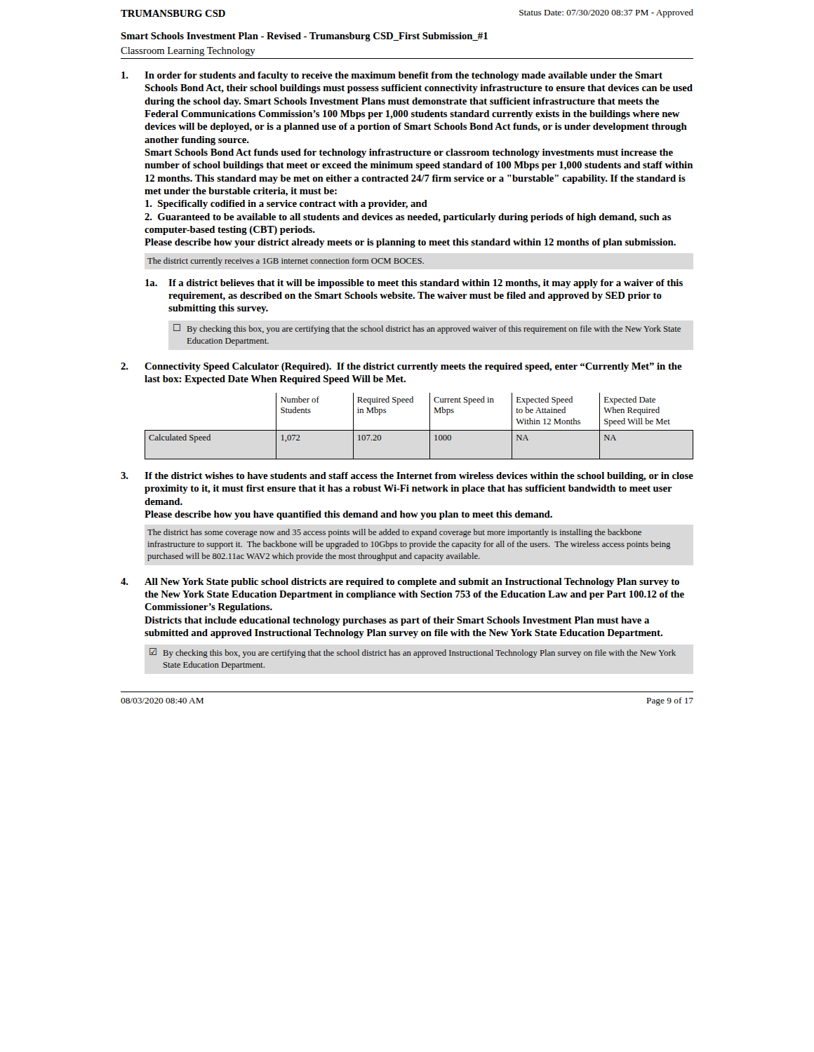TRUMANSBURG CSD
Status Date: 07/30/2020 08:37 PM - Approved
Smart Schools Investment Plan - Revised - Trumansburg CSD_First Submission_#1
Classroom Learning Technology
1.
In order for students and faculty to receive the maximum benefit from the technology made available under the Smart Schools Bond Act, their school buildings must possess sufficient connectivity infrastructure to ensure that devices can be used during the school day. Smart Schools Investment Plans must demonstrate that sufficient infrastructure that meets the Federal Communications Commission’s 100 Mbps per 1,000 students standard currently exists in the buildings where new devices will be deployed, or is a planned use of a portion of Smart Schools Bond Act funds, or is under development through another funding source.
Smart Schools Bond Act funds used for technology infrastructure or classroom technology investments must increase the number of school buildings that meet or exceed the minimum speed standard of 100 Mbps per 1,000 students and staff within 12 months. This standard may be met on either a contracted 24/7 firm service or a "burstable" capability. If the standard is met under the burstable criteria, it must be:
1. Specifically codified in a service contract with a provider, and
2. Guaranteed to be available to all students and devices as needed, particularly during periods of high demand, such as computer-based testing (CBT) periods.
Please describe how your district already meets or is planning to meet this standard within 12 months of plan submission.
The district currently receives a 1GB internet connection form OCM BOCES.
1a.
If a district believes that it will be impossible to meet this standard within 12 months, it may apply for a waiver of this requirement, as described on the Smart Schools website. The waiver must be filed and approved by SED prior to submitting this survey.
☐ By checking this box, you are certifying that the school district has an approved waiver of this requirement on file with the New York State Education Department.
2.
Connectivity Speed Calculator (Required). If the district currently meets the required speed, enter “Currently Met” in the last box: Expected Date When Required Speed Will be Met.
| | Number of Students | Required Speed in Mbps | Current Speed in Mbps | Expected Speed to be Attained Within 12 Months | Expected Date When Required Speed Will be Met |
| --- | --- | --- | --- | --- | --- |
| Calculated Speed | 1,072 | 107.20 | 1000 | NA | NA |
3.
If the district wishes to have students and staff access the Internet from wireless devices within the school building, or in close proximity to it, it must first ensure that it has a robust Wi-Fi network in place that has sufficient bandwidth to meet user demand.
Please describe how you have quantified this demand and how you plan to meet this demand.
The district has some coverage now and 35 access points will be added to expand coverage but more importantly is installing the backbone infrastructure to support it. The backbone will be upgraded to 10Gbps to provide the capacity for all of the users. The wireless access points being purchased will be 802.11ac WAV2 which provide the most throughput and capacity available.
4.
All New York State public school districts are required to complete and submit an Instructional Technology Plan survey to the New York State Education Department in compliance with Section 753 of the Education Law and per Part 100.12 of the Commissioner’s Regulations.
Districts that include educational technology purchases as part of their Smart Schools Investment Plan must have a submitted and approved Instructional Technology Plan survey on file with the New York State Education Department.
☑ By checking this box, you are certifying that the school district has an approved Instructional Technology Plan survey on file with the New York State Education Department.
08/03/2020 08:40 AM
Page 9 of 17